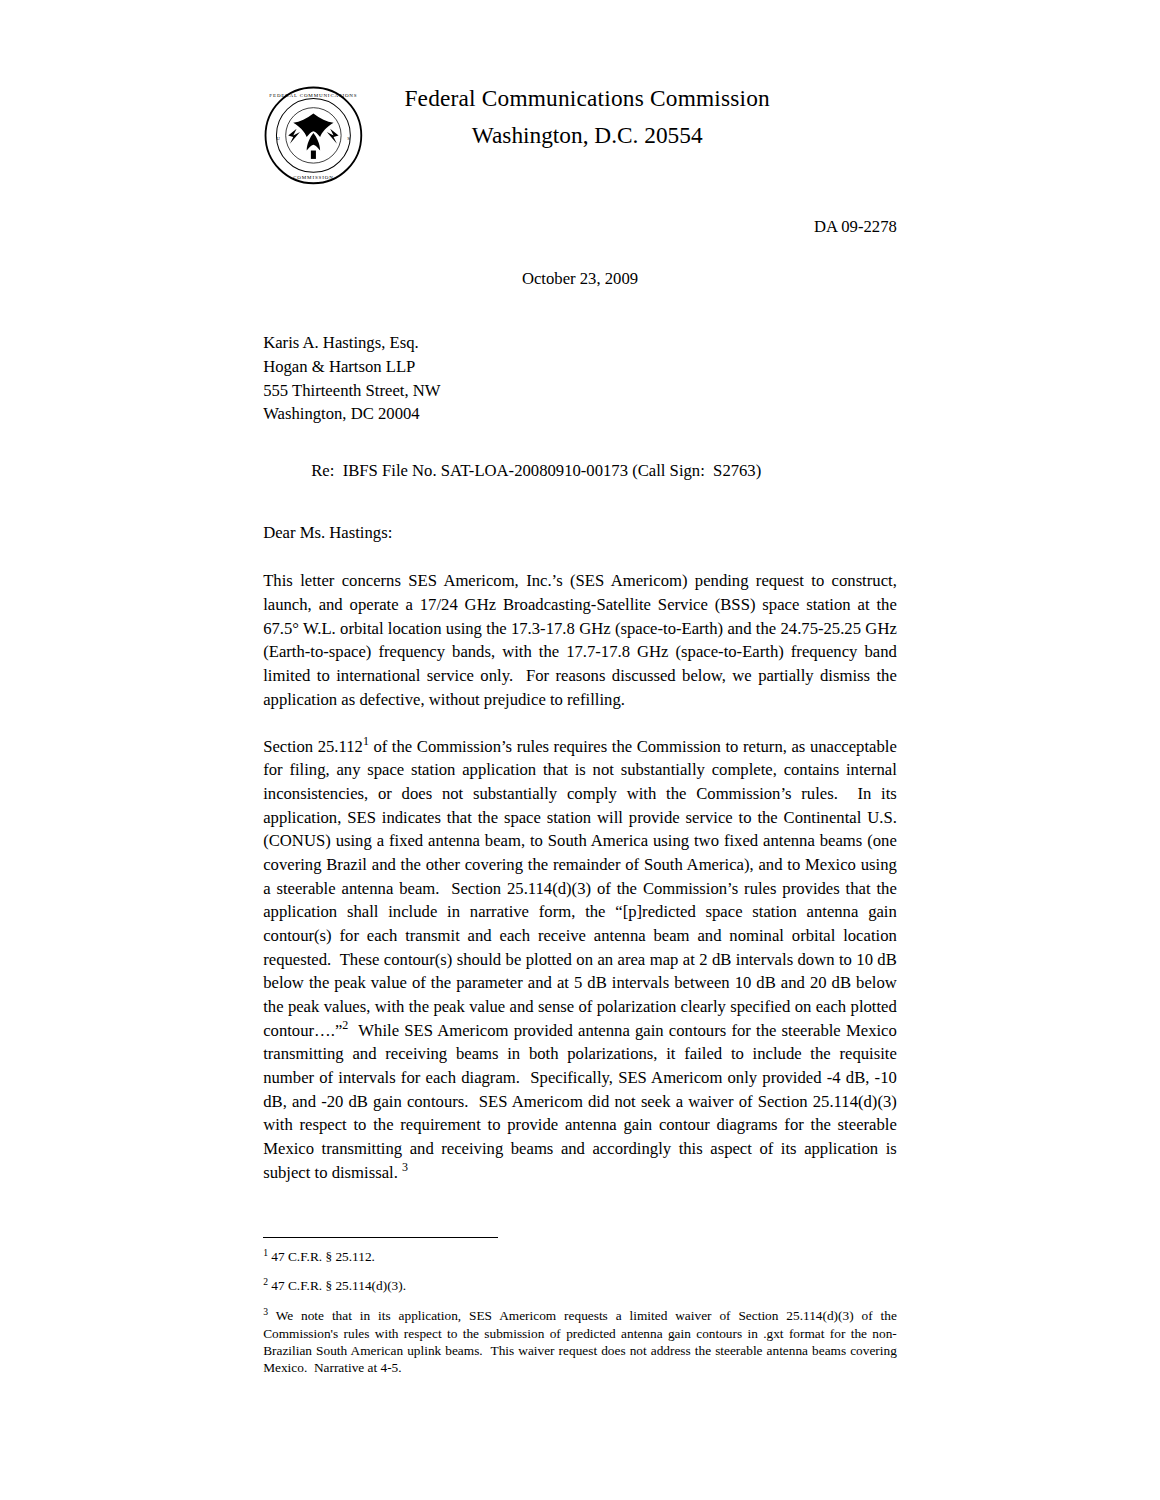FEDERAL COMMUNICATIONS COMMISSION U S
Federal Communications Commission
Washington, D.C. 20554
DA 09-2278
October 23, 2009
Karis A. Hastings, Esq.
Hogan & Hartson LLP
555 Thirteenth Street, NW
Washington, DC 20004
Re: IBFS File No. SAT-LOA-20080910-00173 (Call Sign: S2763)
Dear Ms. Hastings:
This letter concerns SES Americom, Inc.’s (SES Americom) pending request to construct, launch, and operate a 17/24 GHz Broadcasting-Satellite Service (BSS) space station at the 67.5° W.L. orbital location using the 17.3-17.8 GHz (space-to-Earth) and the 24.75-25.25 GHz (Earth-to-space) frequency bands, with the 17.7-17.8 GHz (space-to-Earth) frequency band limited to international service only. For reasons discussed below, we partially dismiss the application as defective, without prejudice to refilling.
Section 25.1121 of the Commission’s rules requires the Commission to return, as unacceptable for filing, any space station application that is not substantially complete, contains internal inconsistencies, or does not substantially comply with the Commission’s rules. In its application, SES indicates that the space station will provide service to the Continental U.S. (CONUS) using a fixed antenna beam, to South America using two fixed antenna beams (one covering Brazil and the other covering the remainder of South America), and to Mexico using a steerable antenna beam. Section 25.114(d)(3) of the Commission’s rules provides that the application shall include in narrative form, the “[p]redicted space station antenna gain contour(s) for each transmit and each receive antenna beam and nominal orbital location requested. These contour(s) should be plotted on an area map at 2 dB intervals down to 10 dB below the peak value of the parameter and at 5 dB intervals between 10 dB and 20 dB below the peak values, with the peak value and sense of polarization clearly specified on each plotted contour….”2 While SES Americom provided antenna gain contours for the steerable Mexico transmitting and receiving beams in both polarizations, it failed to include the requisite number of intervals for each diagram. Specifically, SES Americom only provided -4 dB, -10 dB, and -20 dB gain contours. SES Americom did not seek a waiver of Section 25.114(d)(3) with respect to the requirement to provide antenna gain contour diagrams for the steerable Mexico transmitting and receiving beams and accordingly this aspect of its application is subject to dismissal. 3
1 47 C.F.R. § 25.112.
2 47 C.F.R. § 25.114(d)(3).
3 We note that in its application, SES Americom requests a limited waiver of Section 25.114(d)(3) of the Commission's rules with respect to the submission of predicted antenna gain contours in .gxt format for the non-Brazilian South American uplink beams. This waiver request does not address the steerable antenna beams covering Mexico. Narrative at 4-5.